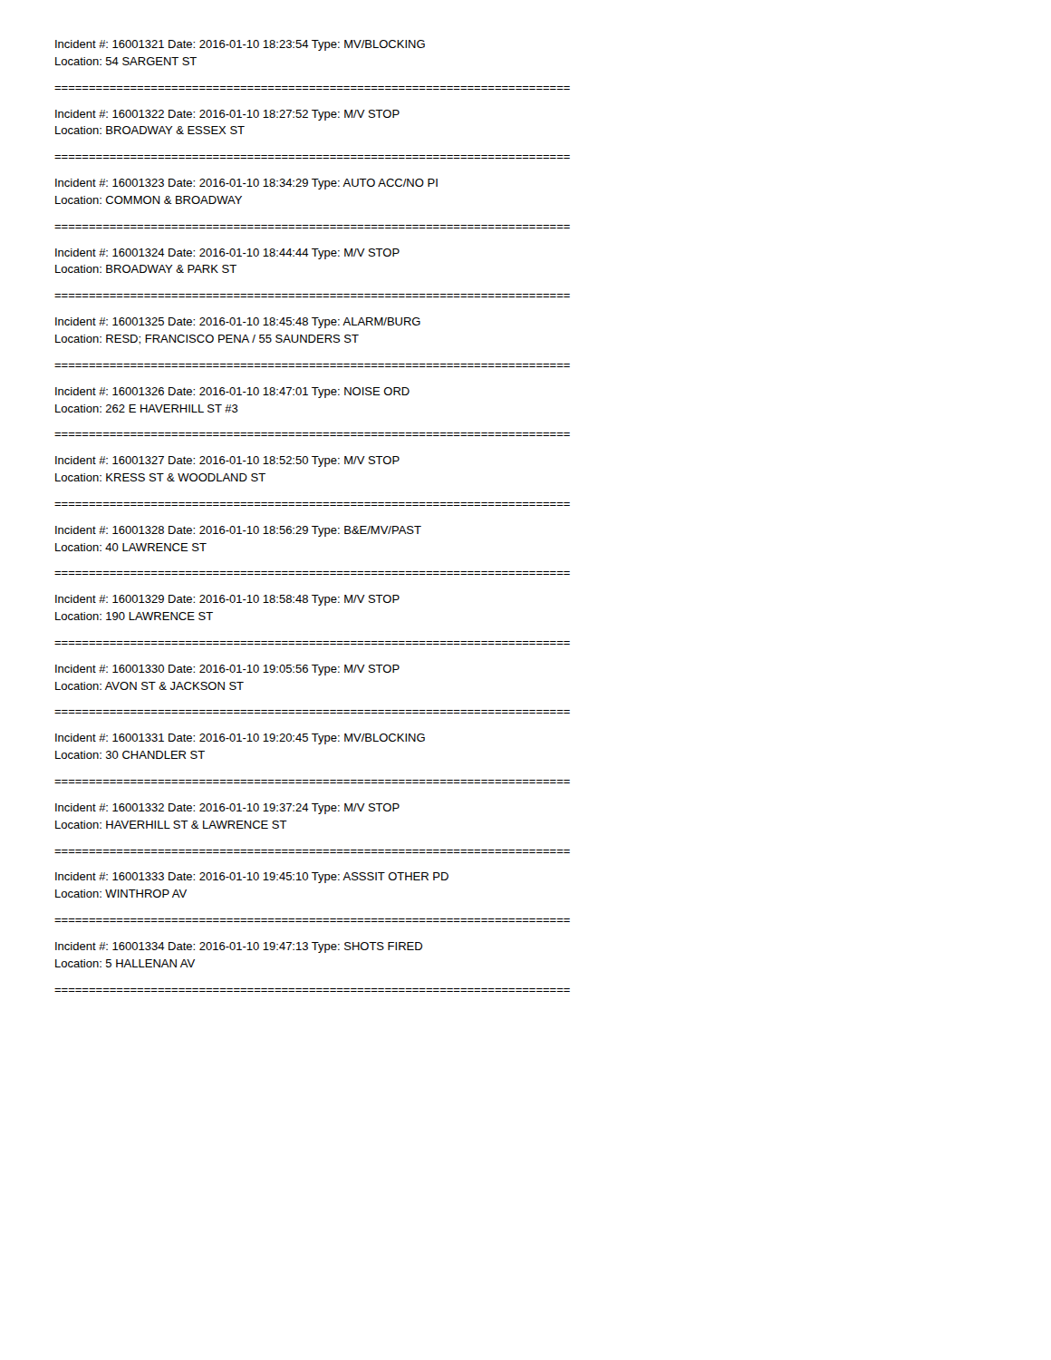Incident #: 16001321 Date: 2016-01-10 18:23:54 Type: MV/BLOCKING
Location: 54 SARGENT ST
===========================================================================
Incident #: 16001322 Date: 2016-01-10 18:27:52 Type: M/V STOP
Location: BROADWAY & ESSEX ST
===========================================================================
Incident #: 16001323 Date: 2016-01-10 18:34:29 Type: AUTO ACC/NO PI
Location: COMMON & BROADWAY
===========================================================================
Incident #: 16001324 Date: 2016-01-10 18:44:44 Type: M/V STOP
Location: BROADWAY & PARK ST
===========================================================================
Incident #: 16001325 Date: 2016-01-10 18:45:48 Type: ALARM/BURG
Location: RESD; FRANCISCO PENA / 55 SAUNDERS ST
===========================================================================
Incident #: 16001326 Date: 2016-01-10 18:47:01 Type: NOISE ORD
Location: 262 E HAVERHILL ST #3
===========================================================================
Incident #: 16001327 Date: 2016-01-10 18:52:50 Type: M/V STOP
Location: KRESS ST & WOODLAND ST
===========================================================================
Incident #: 16001328 Date: 2016-01-10 18:56:29 Type: B&E/MV/PAST
Location: 40 LAWRENCE ST
===========================================================================
Incident #: 16001329 Date: 2016-01-10 18:58:48 Type: M/V STOP
Location: 190 LAWRENCE ST
===========================================================================
Incident #: 16001330 Date: 2016-01-10 19:05:56 Type: M/V STOP
Location: AVON ST & JACKSON ST
===========================================================================
Incident #: 16001331 Date: 2016-01-10 19:20:45 Type: MV/BLOCKING
Location: 30 CHANDLER ST
===========================================================================
Incident #: 16001332 Date: 2016-01-10 19:37:24 Type: M/V STOP
Location: HAVERHILL ST & LAWRENCE ST
===========================================================================
Incident #: 16001333 Date: 2016-01-10 19:45:10 Type: ASSSIT OTHER PD
Location: WINTHROP AV
===========================================================================
Incident #: 16001334 Date: 2016-01-10 19:47:13 Type: SHOTS FIRED
Location: 5 HALLENAN AV
===========================================================================